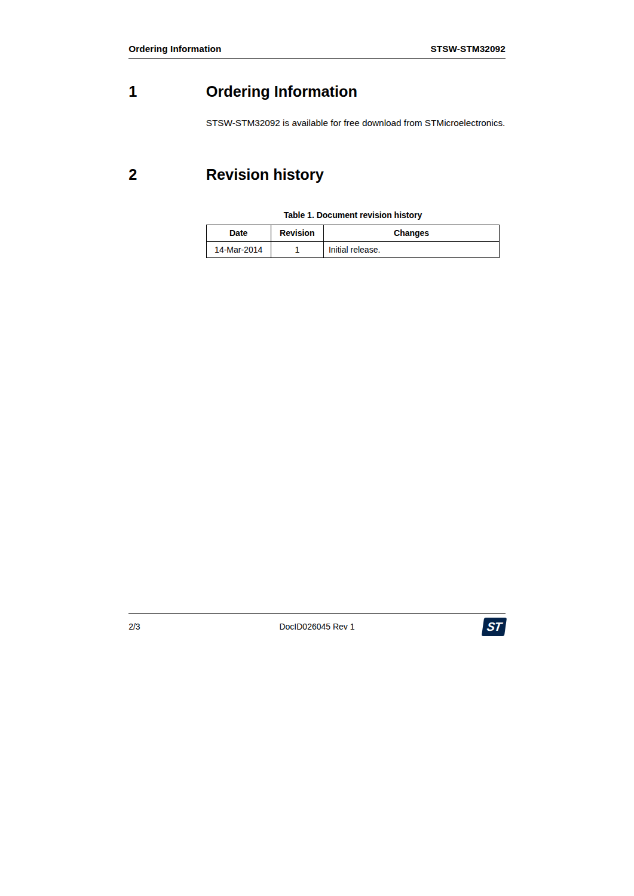Ordering Information
STSW-STM32092
1 Ordering Information
STSW-STM32092 is available for free download from STMicroelectronics.
2 Revision history
Table 1. Document revision history
| Date | Revision | Changes |
| --- | --- | --- |
| 14-Mar-2014 | 1 | Initial release. |
2/3
DocID026045 Rev 1
ST